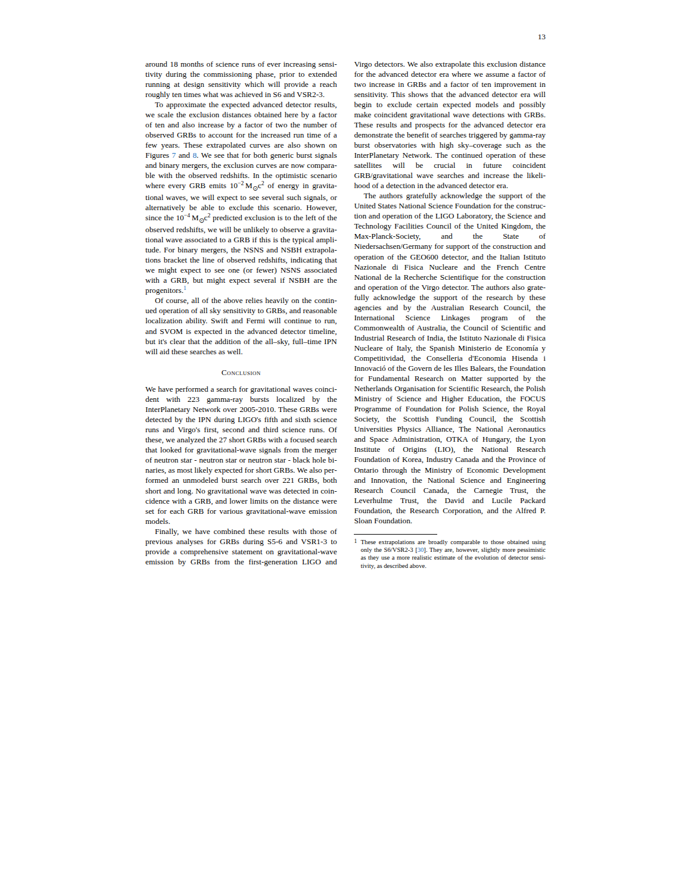13
around 18 months of science runs of ever increasing sensitivity during the commissioning phase, prior to extended running at design sensitivity which will provide a reach roughly ten times what was achieved in S6 and VSR2-3.
To approximate the expected advanced detector results, we scale the exclusion distances obtained here by a factor of ten and also increase by a factor of two the number of observed GRBs to account for the increased run time of a few years. These extrapolated curves are also shown on Figures 7 and 8. We see that for both generic burst signals and binary mergers, the exclusion curves are now comparable with the observed redshifts. In the optimistic scenario where every GRB emits 10−2 M⊙c2 of energy in gravitational waves, we will expect to see several such signals, or alternatively be able to exclude this scenario. However, since the 10−4 M⊙c2 predicted exclusion is to the left of the observed redshifts, we will be unlikely to observe a gravitational wave associated to a GRB if this is the typical amplitude. For binary mergers, the NSNS and NSBH extrapolations bracket the line of observed redshifts, indicating that we might expect to see one (or fewer) NSNS associated with a GRB, but might expect several if NSBH are the progenitors.1
Of course, all of the above relies heavily on the continued operation of all sky sensitivity to GRBs, and reasonable localization ability. Swift and Fermi will continue to run, and SVOM is expected in the advanced detector timeline, but it's clear that the addition of the all–sky, full–time IPN will aid these searches as well.
Conclusion
We have performed a search for gravitational waves coincident with 223 gamma-ray bursts localized by the InterPlanetary Network over 2005-2010. These GRBs were detected by the IPN during LIGO's fifth and sixth science runs and Virgo's first, second and third science runs. Of these, we analyzed the 27 short GRBs with a focused search that looked for gravitational-wave signals from the merger of neutron star - neutron star or neutron star - black hole binaries, as most likely expected for short GRBs. We also performed an unmodeled burst search over 221 GRBs, both short and long. No gravitational wave was detected in coincidence with a GRB, and lower limits on the distance were set for each GRB for various gravitational-wave emission models.
Finally, we have combined these results with those of previous analyses for GRBs during S5-6 and VSR1-3 to provide a comprehensive statement on gravitational-wave emission by GRBs from the first-generation LIGO and Virgo detectors. We also extrapolate this exclusion distance for the advanced detector era where we assume a factor of two increase in GRBs and a factor of ten improvement in sensitivity. This shows that the advanced detector era will begin to exclude certain expected models and possibly make coincident gravitational wave detections with GRBs. These results and prospects for the advanced detector era demonstrate the benefit of searches triggered by gamma-ray burst observatories with high sky–coverage such as the InterPlanetary Network. The continued operation of these satellites will be crucial in future coincident GRB/gravitational wave searches and increase the likelihood of a detection in the advanced detector era.
The authors gratefully acknowledge the support of the United States National Science Foundation for the construction and operation of the LIGO Laboratory, the Science and Technology Facilities Council of the United Kingdom, the Max-Planck-Society, and the State of Niedersachsen/Germany for support of the construction and operation of the GEO600 detector, and the Italian Istituto Nazionale di Fisica Nucleare and the French Centre National de la Recherche Scientifique for the construction and operation of the Virgo detector. The authors also gratefully acknowledge the support of the research by these agencies and by the Australian Research Council, the International Science Linkages program of the Commonwealth of Australia, the Council of Scientific and Industrial Research of India, the Istituto Nazionale di Fisica Nucleare of Italy, the Spanish Ministerio de Economía y Competitividad, the Conselleria d'Economia Hisenda i Innovació of the Govern de les Illes Balears, the Foundation for Fundamental Research on Matter supported by the Netherlands Organisation for Scientific Research, the Polish Ministry of Science and Higher Education, the FOCUS Programme of Foundation for Polish Science, the Royal Society, the Scottish Funding Council, the Scottish Universities Physics Alliance, The National Aeronautics and Space Administration, OTKA of Hungary, the Lyon Institute of Origins (LIO), the National Research Foundation of Korea, Industry Canada and the Province of Ontario through the Ministry of Economic Development and Innovation, the National Science and Engineering Research Council Canada, the Carnegie Trust, the Leverhulme Trust, the David and Lucile Packard Foundation, the Research Corporation, and the Alfred P. Sloan Foundation.
1 These extrapolations are broadly comparable to those obtained using only the S6/VSR2-3 [30]. They are, however, slightly more pessimistic as they use a more realistic estimate of the evolution of detector sensitivity, as described above.